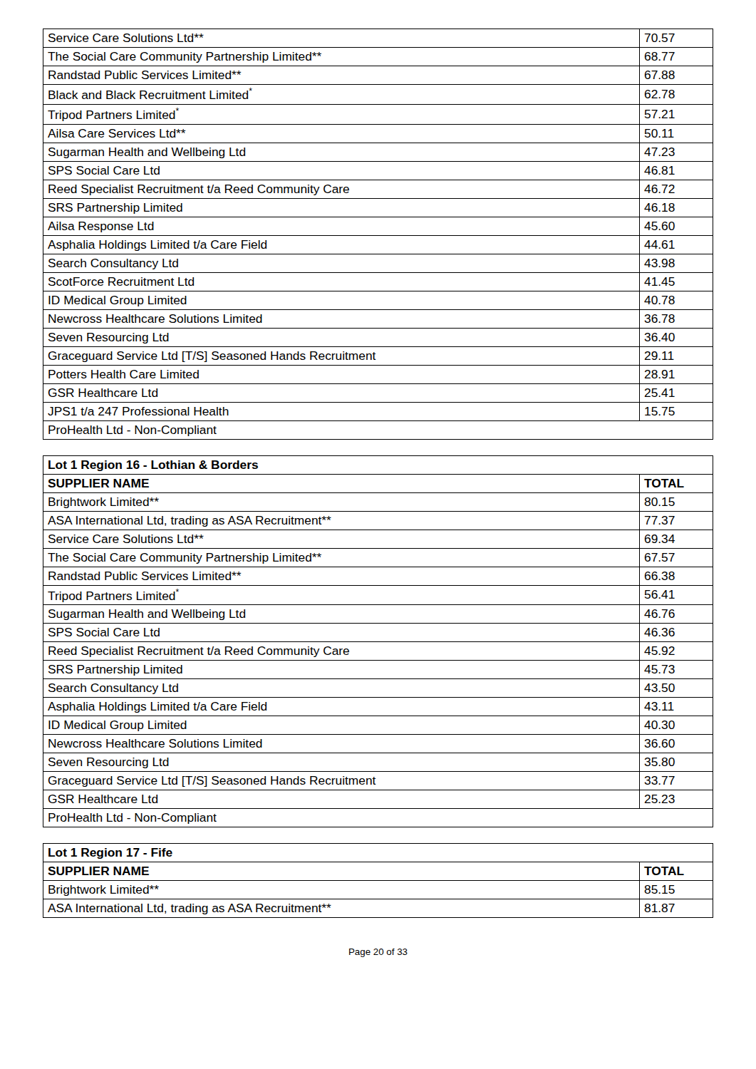| Service Care Solutions Ltd** | 70.57 |
| The Social Care Community Partnership Limited** | 68.77 |
| Randstad Public Services Limited** | 67.88 |
| Black and Black Recruitment Limited * | 62.78 |
| Tripod Partners Limited * | 57.21 |
| Ailsa Care Services Ltd** | 50.11 |
| Sugarman Health and Wellbeing Ltd | 47.23 |
| SPS Social Care Ltd | 46.81 |
| Reed Specialist Recruitment t/a Reed Community Care | 46.72 |
| SRS Partnership Limited | 46.18 |
| Ailsa Response Ltd | 45.60 |
| Asphalia Holdings Limited t/a Care Field | 44.61 |
| Search Consultancy Ltd | 43.98 |
| ScotForce Recruitment Ltd | 41.45 |
| ID Medical Group Limited | 40.78 |
| Newcross Healthcare Solutions Limited | 36.78 |
| Seven Resourcing Ltd | 36.40 |
| Graceguard Service Ltd [T/S] Seasoned Hands Recruitment | 29.11 |
| Potters Health Care Limited | 28.91 |
| GSR Healthcare Ltd | 25.41 |
| JPS1 t/a 247 Professional Health | 15.75 |
| ProHealth Ltd - Non-Compliant |
| Lot 1 Region 16 - Lothian & Borders |
| SUPPLIER NAME | TOTAL |
| Brightwork Limited** | 80.15 |
| ASA International Ltd, trading as ASA Recruitment** | 77.37 |
| Service Care Solutions Ltd** | 69.34 |
| The Social Care Community Partnership Limited** | 67.57 |
| Randstad Public Services Limited** | 66.38 |
| Tripod Partners Limited * | 56.41 |
| Sugarman Health and Wellbeing Ltd | 46.76 |
| SPS Social Care Ltd | 46.36 |
| Reed Specialist Recruitment t/a Reed Community Care | 45.92 |
| SRS Partnership Limited | 45.73 |
| Search Consultancy Ltd | 43.50 |
| Asphalia Holdings Limited t/a Care Field | 43.11 |
| ID Medical Group Limited | 40.30 |
| Newcross Healthcare Solutions Limited | 36.60 |
| Seven Resourcing Ltd | 35.80 |
| Graceguard Service Ltd [T/S] Seasoned Hands Recruitment | 33.77 |
| GSR Healthcare Ltd | 25.23 |
| ProHealth Ltd - Non-Compliant |
| Lot 1 Region 17 - Fife |
| SUPPLIER NAME | TOTAL |
| Brightwork Limited** | 85.15 |
| ASA International Ltd, trading as ASA Recruitment** | 81.87 |
Page 20 of 33